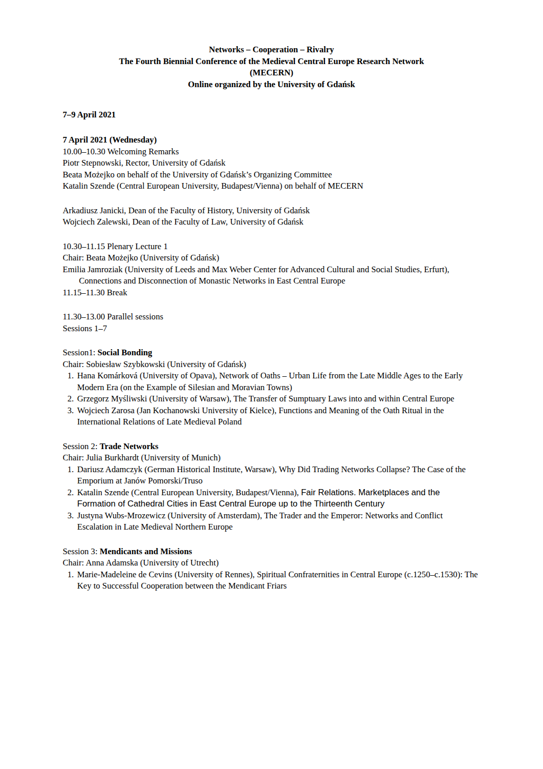Networks – Cooperation – Rivalry
The Fourth Biennial Conference of the Medieval Central Europe Research Network
(MECERN)
Online organized by the University of Gdańsk
7–9 April 2021
7 April 2021 (Wednesday)
10.00–10.30 Welcoming Remarks
Piotr Stepnowski, Rector, University of Gdańsk
Beata Możejko on behalf of the University of Gdańsk’s Organizing Committee
Katalin Szende (Central European University, Budapest/Vienna) on behalf of MECERN
Arkadiusz Janicki, Dean of the Faculty of History, University of Gdańsk
Wojciech Zalewski, Dean of the Faculty of Law, University of Gdańsk
10.30–11.15 Plenary Lecture 1
Chair: Beata Możejko (University of Gdańsk)
Emilia Jamroziak (University of Leeds and Max Weber Center for Advanced Cultural and Social Studies, Erfurt), Connections and Disconnection of Monastic Networks in East Central Europe
11.15–11.30 Break
11.30–13.00 Parallel sessions
Sessions 1–7
Session1: Social Bonding
Chair: Sobiesław Szybkowski (University of Gdańsk)
Hana Komárková (University of Opava), Network of Oaths – Urban Life from the Late Middle Ages to the Early Modern Era (on the Example of Silesian and Moravian Towns)
Grzegorz Myśliwski (University of Warsaw), The Transfer of Sumptuary Laws into and within Central Europe
Wojciech Zarosa (Jan Kochanowski University of Kielce), Functions and Meaning of the Oath Ritual in the International Relations of Late Medieval Poland
Session 2: Trade Networks
Chair: Julia Burkhardt (University of Munich)
Dariusz Adamczyk (German Historical Institute, Warsaw), Why Did Trading Networks Collapse? The Case of the Emporium at Janów Pomorski/Truso
Katalin Szende (Central European University, Budapest/Vienna), Fair Relations. Marketplaces and the Formation of Cathedral Cities in East Central Europe up to the Thirteenth Century
Justyna Wubs-Mrozewicz (University of Amsterdam), The Trader and the Emperor: Networks and Conflict Escalation in Late Medieval Northern Europe
Session 3: Mendicants and Missions
Chair: Anna Adamska (University of Utrecht)
Marie-Madeleine de Cevins (University of Rennes), Spiritual Confraternities in Central Europe (c.1250–c.1530): The Key to Successful Cooperation between the Mendicant Friars